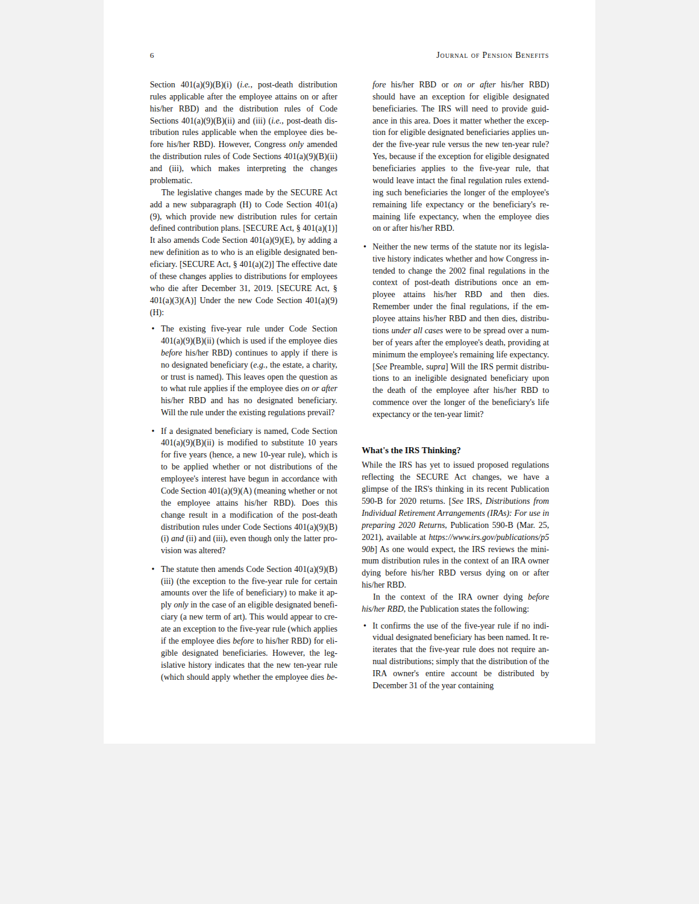6
Journal of Pension Benefits
Section 401(a)(9)(B)(i) (i.e., post-death distribution rules applicable after the employee attains on or after his/her RBD) and the distribution rules of Code Sections 401(a)(9)(B)(ii) and (iii) (i.e., post-death distribution rules applicable when the employee dies before his/her RBD). However, Congress only amended the distribution rules of Code Sections 401(a)(9)(B)(ii) and (iii), which makes interpreting the changes problematic.
The legislative changes made by the SECURE Act add a new subparagraph (H) to Code Section 401(a)(9), which provide new distribution rules for certain defined contribution plans. [SECURE Act, § 401(a)(1)] It also amends Code Section 401(a)(9)(E), by adding a new definition as to who is an eligible designated beneficiary. [SECURE Act, § 401(a)(2)] The effective date of these changes applies to distributions for employees who die after December 31, 2019. [SECURE Act, § 401(a)(3)(A)] Under the new Code Section 401(a)(9)(H):
The existing five-year rule under Code Section 401(a)(9)(B)(ii) (which is used if the employee dies before his/her RBD) continues to apply if there is no designated beneficiary (e.g., the estate, a charity, or trust is named). This leaves open the question as to what rule applies if the employee dies on or after his/her RBD and has no designated beneficiary. Will the rule under the existing regulations prevail?
If a designated beneficiary is named, Code Section 401(a)(9)(B)(ii) is modified to substitute 10 years for five years (hence, a new 10-year rule), which is to be applied whether or not distributions of the employee's interest have begun in accordance with Code Section 401(a)(9)(A) (meaning whether or not the employee attains his/her RBD). Does this change result in a modification of the post-death distribution rules under Code Sections 401(a)(9)(B)(i) and (ii) and (iii), even though only the latter provision was altered?
The statute then amends Code Section 401(a)(9)(B)(iii) (the exception to the five-year rule for certain amounts over the life of beneficiary) to make it apply only in the case of an eligible designated beneficiary (a new term of art). This would appear to create an exception to the five-year rule (which applies if the employee dies before to his/her RBD) for eligible designated beneficiaries. However, the legislative history indicates that the new ten-year rule (which should apply whether the employee dies before his/her RBD or on or after his/her RBD) should have an exception for eligible designated beneficiaries. The IRS will need to provide guidance in this area. Does it matter whether the exception for eligible designated beneficiaries applies under the five-year rule versus the new ten-year rule? Yes, because if the exception for eligible designated beneficiaries applies to the five-year rule, that would leave intact the final regulation rules extending such beneficiaries the longer of the employee's remaining life expectancy or the beneficiary's remaining life expectancy, when the employee dies on or after his/her RBD.
Neither the new terms of the statute nor its legislative history indicates whether and how Congress intended to change the 2002 final regulations in the context of post-death distributions once an employee attains his/her RBD and then dies. Remember under the final regulations, if the employee attains his/her RBD and then dies, distributions under all cases were to be spread over a number of years after the employee's death, providing at minimum the employee's remaining life expectancy. [See Preamble, supra] Will the IRS permit distributions to an ineligible designated beneficiary upon the death of the employee after his/her RBD to commence over the longer of the beneficiary's life expectancy or the ten-year limit?
What's the IRS Thinking?
While the IRS has yet to issued proposed regulations reflecting the SECURE Act changes, we have a glimpse of the IRS's thinking in its recent Publication 590-B for 2020 returns. [See IRS, Distributions from Individual Retirement Arrangements (IRAs): For use in preparing 2020 Returns, Publication 590-B (Mar. 25, 2021), available at https://www.irs.gov/publications/p590b] As one would expect, the IRS reviews the minimum distribution rules in the context of an IRA owner dying before his/her RBD versus dying on or after his/her RBD.
In the context of the IRA owner dying before his/her RBD, the Publication states the following:
It confirms the use of the five-year rule if no individual designated beneficiary has been named. It reiterates that the five-year rule does not require annual distributions; simply that the distribution of the IRA owner's entire account be distributed by December 31 of the year containing